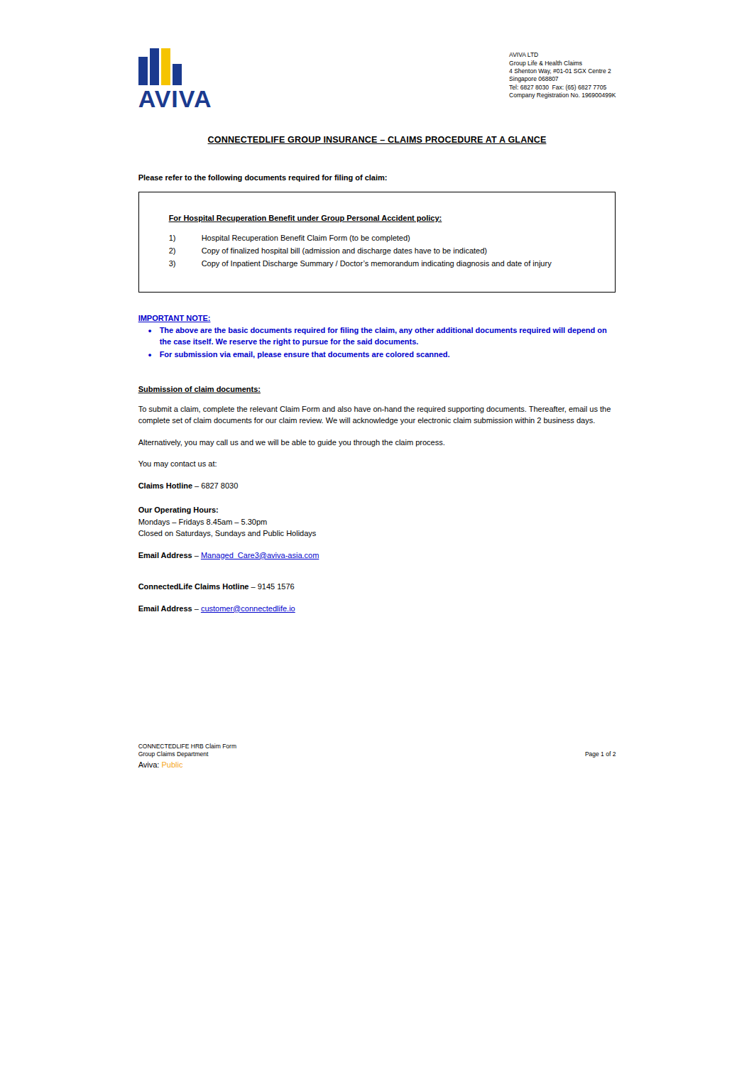AVIVA
AVIVA LTD
Group Life & Health Claims
4 Shenton Way, #01-01 SGX Centre 2
Singapore 068807
Tel: 6827 8030 Fax: (65) 6827 7705
Company Registration No. 196900499K
CONNECTEDLIFE GROUP INSURANCE – CLAIMS PROCEDURE AT A GLANCE
Please refer to the following documents required for filing of claim:
For Hospital Recuperation Benefit under Group Personal Accident policy:
| 1) | Hospital Recuperation Benefit Claim Form (to be completed) |
| 2) | Copy of finalized hospital bill (admission and discharge dates have to be indicated) |
| 3) | Copy of Inpatient Discharge Summary / Doctor’s memorandum indicating diagnosis and date of injury |
IMPORTANT NOTE:
The above are the basic documents required for filing the claim, any other additional documents required will depend on the case itself. We reserve the right to pursue for the said documents.
For submission via email, please ensure that documents are colored scanned.
Submission of claim documents:
To submit a claim, complete the relevant Claim Form and also have on-hand the required supporting documents. Thereafter, email us the complete set of claim documents for our claim review. We will acknowledge your electronic claim submission within 2 business days.
Alternatively, you may call us and we will be able to guide you through the claim process.
You may contact us at:
Claims Hotline – 6827 8030
Our Operating Hours:
Mondays – Fridays 8.45am – 5.30pm
Closed on Saturdays, Sundays and Public Holidays
Email Address – Managed_Care3@aviva-asia.com
ConnectedLife Claims Hotline – 9145 1576
Email Address – customer@connectedlife.io
CONNECTEDLIFE HRB Claim Form
Group Claims Department
Page 1 of 2
Aviva: Public